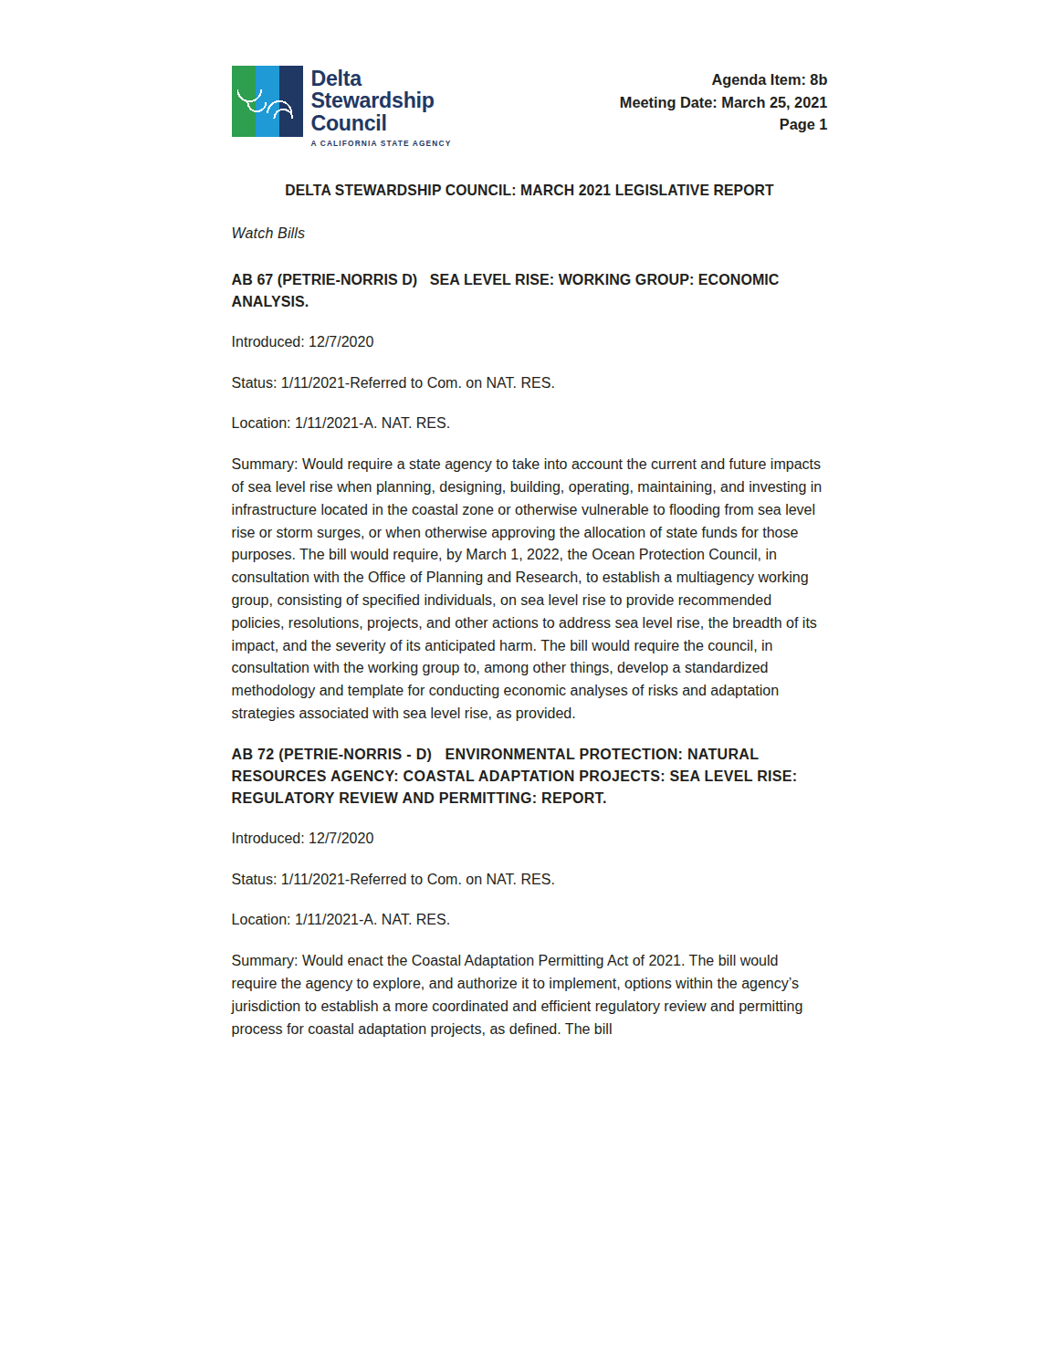Delta
Stewardship
Council
A California State Agency
Agenda Item: 8b
Meeting Date: March 25, 2021
Page 1
Delta Stewardship Council: March 2021 Legislative Report
Watch Bills
AB 67 (Petrie-Norris D) Sea level rise: working group: economic analysis.
Introduced: 12/7/2020
Status: 1/11/2021-Referred to Com. on NAT. RES.
Location: 1/11/2021-A. NAT. RES.
Summary: Would require a state agency to take into account the current and future impacts of sea level rise when planning, designing, building, operating, maintaining, and investing in infrastructure located in the coastal zone or otherwise vulnerable to flooding from sea level rise or storm surges, or when otherwise approving the allocation of state funds for those purposes. The bill would require, by March 1, 2022, the Ocean Protection Council, in consultation with the Office of Planning and Research, to establish a multiagency working group, consisting of specified individuals, on sea level rise to provide recommended policies, resolutions, projects, and other actions to address sea level rise, the breadth of its impact, and the severity of its anticipated harm. The bill would require the council, in consultation with the working group to, among other things, develop a standardized methodology and template for conducting economic analyses of risks and adaptation strategies associated with sea level rise, as provided.
AB 72 (Petrie-Norris - D) Environmental protection: Natural Resources Agency: coastal adaptation projects: sea level rise: regulatory review and permitting: report.
Introduced: 12/7/2020
Status: 1/11/2021-Referred to Com. on NAT. RES.
Location: 1/11/2021-A. NAT. RES.
Summary: Would enact the Coastal Adaptation Permitting Act of 2021. The bill would require the agency to explore, and authorize it to implement, options within the agency’s jurisdiction to establish a more coordinated and efficient regulatory review and permitting process for coastal adaptation projects, as defined. The bill